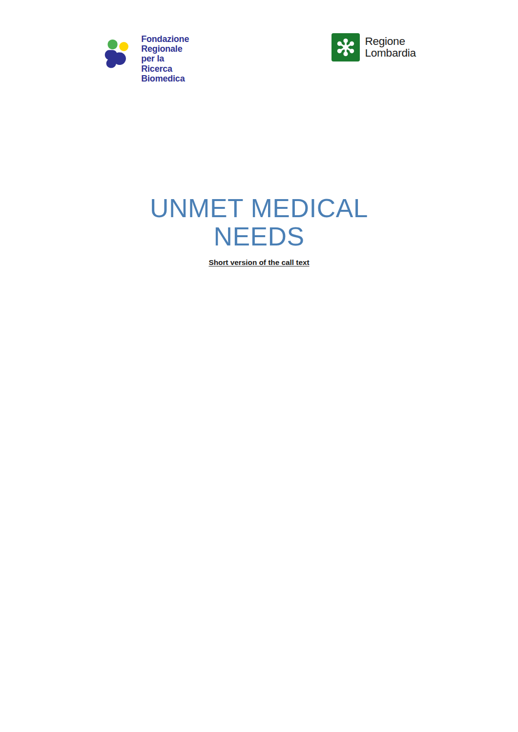Fondazione
Regionale
per la
Ricerca
Biomedica
Regione
Lombardia
UNMET MEDICAL NEEDS
Short version of the call text